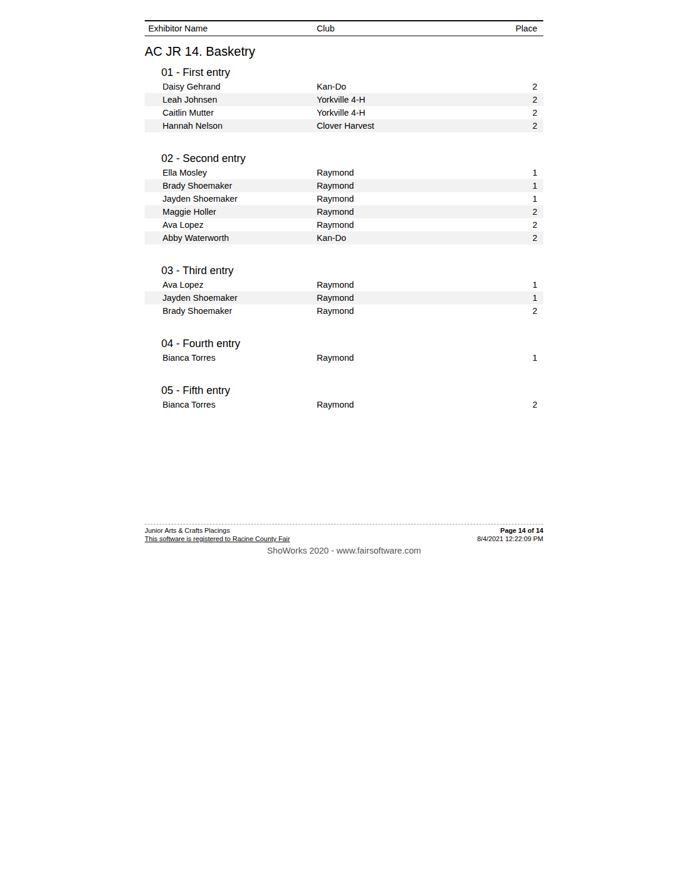| Exhibitor Name | Club | Place |
| --- | --- | --- |
| AC JR 14. Basketry |
| 01 - First entry |
| Daisy Gehrand | Kan-Do | 2 |
| Leah Johnsen | Yorkville 4-H | 2 |
| Caitlin Mutter | Yorkville 4-H | 2 |
| Hannah Nelson | Clover Harvest | 2 |
| 02 - Second entry |
| Ella Mosley | Raymond | 1 |
| Brady Shoemaker | Raymond | 1 |
| Jayden Shoemaker | Raymond | 1 |
| Maggie Holler | Raymond | 2 |
| Ava Lopez | Raymond | 2 |
| Abby Waterworth | Kan-Do | 2 |
| 03 - Third entry |
| Ava Lopez | Raymond | 1 |
| Jayden Shoemaker | Raymond | 1 |
| Brady Shoemaker | Raymond | 2 |
| 04 - Fourth entry |
| Bianca Torres | Raymond | 1 |
| 05 - Fifth entry |
| Bianca Torres | Raymond | 2 |
Junior Arts & Crafts Placings
Page 14 of 14
This software is registered to Racine County Fair
8/4/2021 12:22:09 PM
ShoWorks 2020 - www.fairsoftware.com